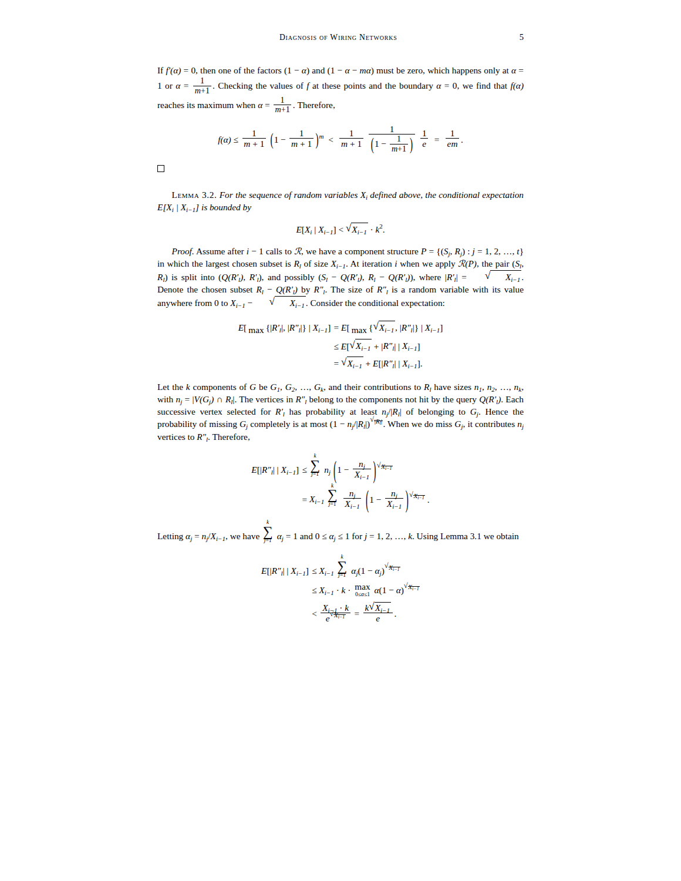Diagnosis of Wiring Networks 5
If f′(α) = 0, then one of the factors (1 − α) and (1 − α − mα) must be zero, which happens only at α = 1 or α = 1 m+1. Checking the values of f at these points and the boundary α = 0, we find that f(α) reaches its maximum when α = 1 m+1. Therefore,
f(α) ≤ 1 m + 1 (1 − 1 m + 1)m < 1 m + 1 1(1 − 1 m+1) 1 e = 1 em.
Lemma 3.2. For the sequence of random variables Xi defined above, the conditional expectation E[Xi | Xi−1] is bounded by
E[Xi | Xi−1] < Xi−1 · k2.
Proof. Assume after i − 1 calls to ℛ, we have a component structure P = {(Sj, Rj) : j = 1, 2, …, t} in which the largest chosen subset is Rl of size Xi−1. At iteration i when we apply ℛ(P), the pair (Sl, Rl) is split into (Q(R′l), R′l), and possibly (Sl − Q(R′l), Rl − Q(R′l)), where |R′l| = Xi−1. Denote the chosen subset Rl − Q(R′l) by R″l. The size of R″l is a random variable with its value anywhere from 0 to Xi−1 − Xi−1. Consider the conditional expectation:
E[max{|R′l|, |R″l|} | Xi−1] = E[max{Xi−1, |R″l|} | Xi−1] ≤ E[Xi−1 + |R″l| | Xi−1] = Xi−1 + E[|R″l| | Xi−1].
Let the k components of G be G1, G2, …, Gk, and their contributions to Rl have sizes n1, n2, …, nk, with nj = |V(Gj) ∩ Rl|. The vertices in R″l belong to the components not hit by the query Q(R′l). Each successive vertex selected for R′l has probability at least nj/|Rl| of belonging to Gj. Hence the probability of missing Gj completely is at most (1 − nj/|Rl|)|Rl|. When we do miss Gj, it contributes nj vertices to R″l. Therefore,
E[|R″l| | Xi−1] ≤ k∑j=1 nj (1 − nj Xi−1)Xi−1 = Xi−1 k∑j=1 nj Xi−1 (1 − nj Xi−1)Xi−1 .
Letting αj = nj/Xi−1, we have k∑j=1 αj = 1 and 0 ≤ αj ≤ 1 for j = 1, 2, …, k. Using Lemma 3.1 we obtain
E[|R″l| | Xi−1] ≤ Xi−1 k∑j=1 αj(1 − αj)Xi−1 ≤ Xi−1 · k · max 0≤α≤1 α(1 − α)Xi−1 < Xi−1 · k eXi−1 = kXi−1 e.